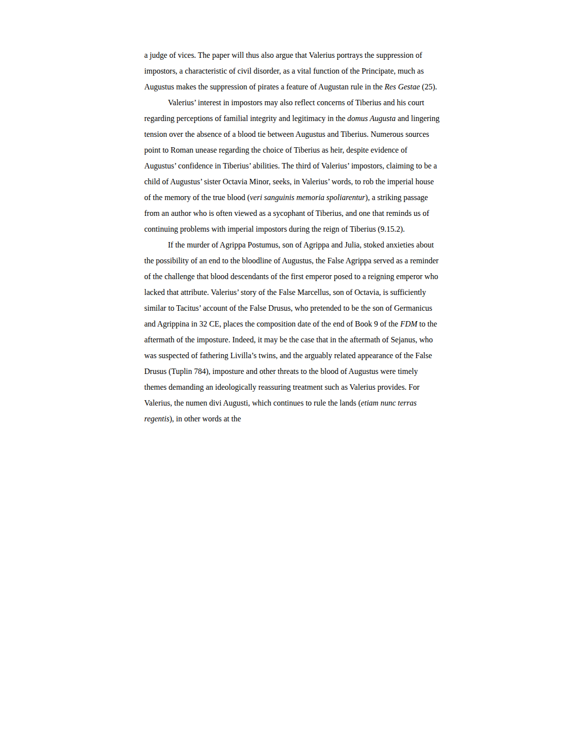a judge of vices. The paper will thus also argue that Valerius portrays the suppression of impostors, a characteristic of civil disorder, as a vital function of the Principate, much as Augustus makes the suppression of pirates a feature of Augustan rule in the Res Gestae (25).
Valerius’ interest in impostors may also reflect concerns of Tiberius and his court regarding perceptions of familial integrity and legitimacy in the domus Augusta and lingering tension over the absence of a blood tie between Augustus and Tiberius. Numerous sources point to Roman unease regarding the choice of Tiberius as heir, despite evidence of Augustus’ confidence in Tiberius’ abilities. The third of Valerius’ impostors, claiming to be a child of Augustus’ sister Octavia Minor, seeks, in Valerius’ words, to rob the imperial house of the memory of the true blood (veri sanguinis memoria spoliarentur), a striking passage from an author who is often viewed as a sycophant of Tiberius, and one that reminds us of continuing problems with imperial impostors during the reign of Tiberius (9.15.2).
If the murder of Agrippa Postumus, son of Agrippa and Julia, stoked anxieties about the possibility of an end to the bloodline of Augustus, the False Agrippa served as a reminder of the challenge that blood descendants of the first emperor posed to a reigning emperor who lacked that attribute. Valerius’ story of the False Marcellus, son of Octavia, is sufficiently similar to Tacitus’ account of the False Drusus, who pretended to be the son of Germanicus and Agrippina in 32 CE, places the composition date of the end of Book 9 of the FDM to the aftermath of the imposture. Indeed, it may be the case that in the aftermath of Sejanus, who was suspected of fathering Livilla’s twins, and the arguably related appearance of the False Drusus (Tuplin 784), imposture and other threats to the blood of Augustus were timely themes demanding an ideologically reassuring treatment such as Valerius provides. For Valerius, the numen divi Augusti, which continues to rule the lands (etiam nunc terras regentis), in other words at the